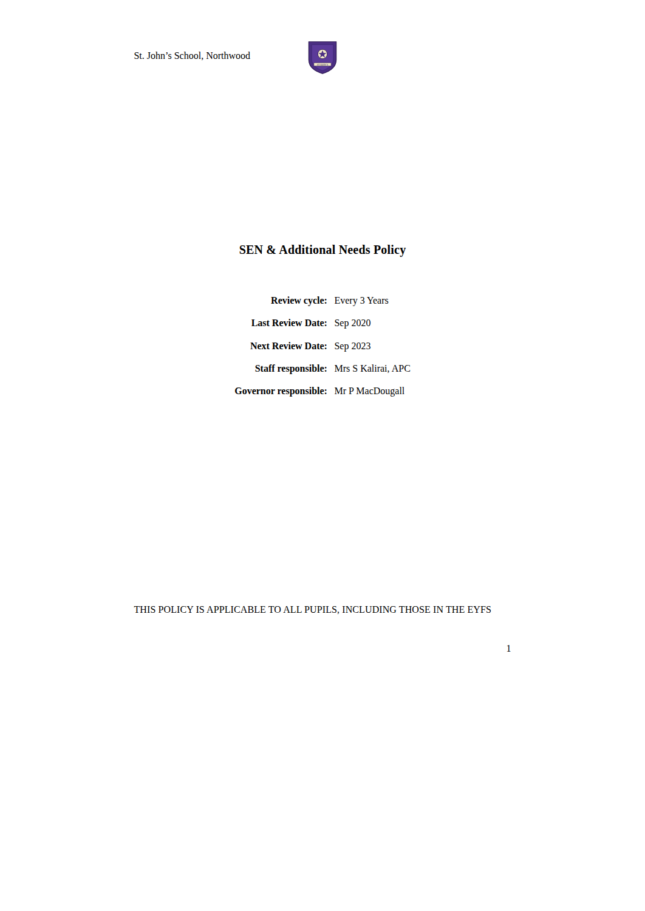St. John’s School, Northwood
ST JOHN’S
SEN & Additional Needs Policy
| Review cycle: | Every 3 Years |
| Last Review Date: | Sep 2020 |
| Next Review Date: | Sep 2023 |
| Staff responsible: | Mrs S Kalirai, APC |
| Governor responsible: | Mr P MacDougall |
THIS POLICY IS APPLICABLE TO ALL PUPILS, INCLUDING THOSE IN THE EYFS
1